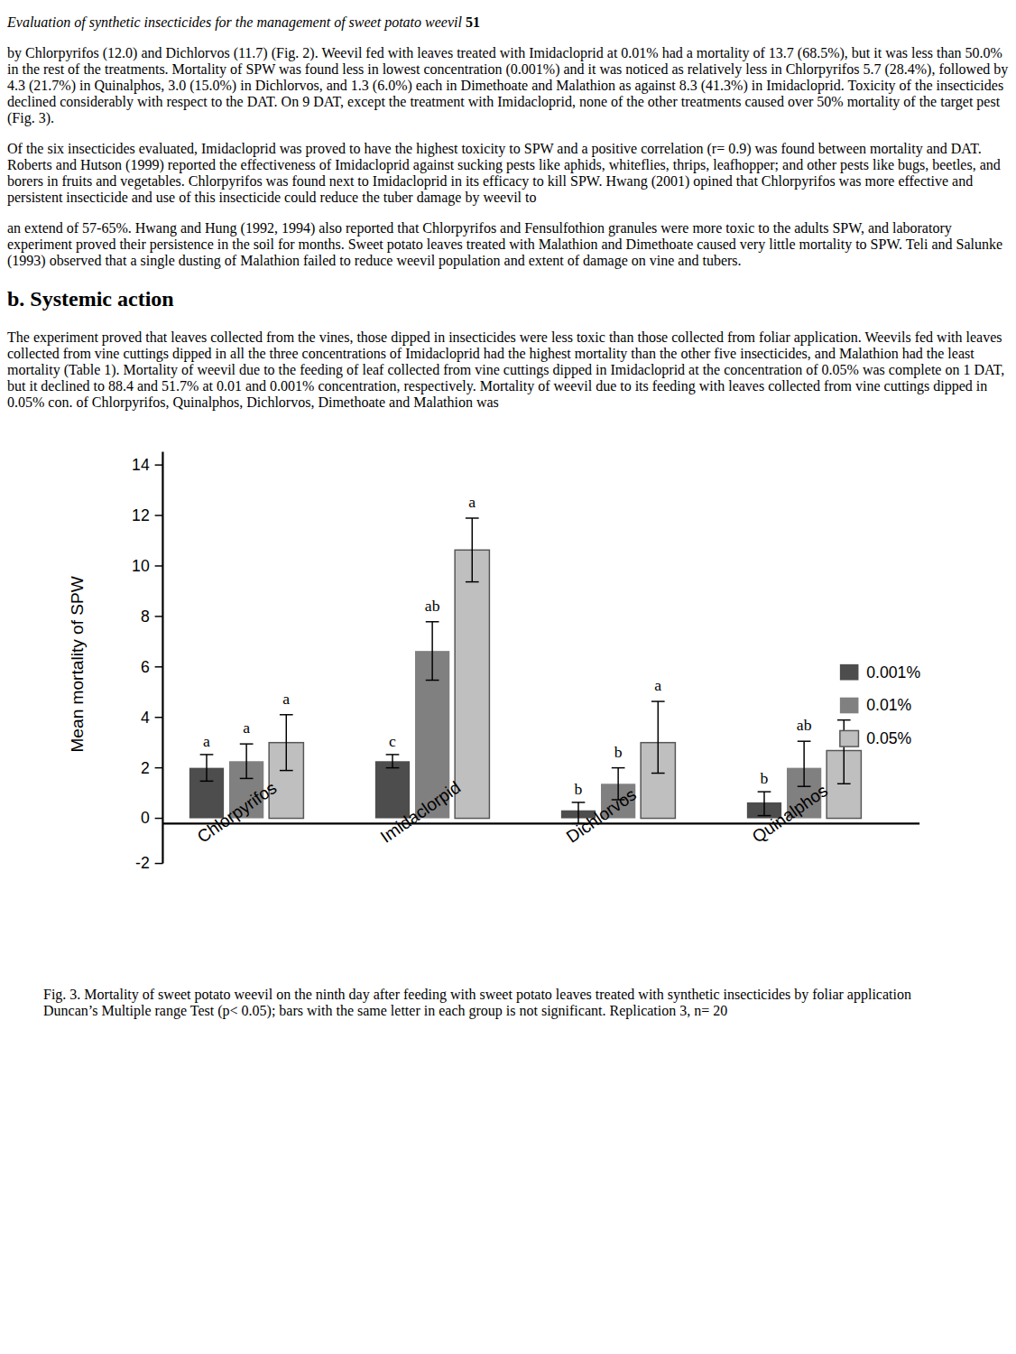Evaluation of synthetic insecticides for the management of sweet potato weevil 51
by Chlorpyrifos (12.0) and Dichlorvos (11.7) (Fig. 2). Weevil fed with leaves treated with Imidacloprid at 0.01% had a mortality of 13.7 (68.5%), but it was less than 50.0% in the rest of the treatments. Mortality of SPW was found less in lowest concentration (0.001%) and it was noticed as relatively less in Chlorpyrifos 5.7 (28.4%), followed by 4.3 (21.7%) in Quinalphos, 3.0 (15.0%) in Dichlorvos, and 1.3 (6.0%) each in Dimethoate and Malathion as against 8.3 (41.3%) in Imidacloprid. Toxicity of the insecticides declined considerably with respect to the DAT. On 9 DAT, except the treatment with Imidacloprid, none of the other treatments caused over 50% mortality of the target pest (Fig. 3).
Of the six insecticides evaluated, Imidacloprid was proved to have the highest toxicity to SPW and a positive correlation (r= 0.9) was found between mortality and DAT. Roberts and Hutson (1999) reported the effectiveness of Imidacloprid against sucking pests like aphids, whiteflies, thrips, leafhopper; and other pests like bugs, beetles, and borers in fruits and vegetables. Chlorpyrifos was found next to Imidacloprid in its efficacy to kill SPW. Hwang (2001) opined that Chlorpyrifos was more effective and persistent insecticide and use of this insecticide could reduce the tuber damage by weevil to
an extend of 57-65%. Hwang and Hung (1992, 1994) also reported that Chlorpyrifos and Fensulfothion granules were more toxic to the adults SPW, and laboratory experiment proved their persistence in the soil for months. Sweet potato leaves treated with Malathion and Dimethoate caused very little mortality to SPW. Teli and Salunke (1993) observed that a single dusting of Malathion failed to reduce weevil population and extent of damage on vine and tubers.
b. Systemic action
The experiment proved that leaves collected from the vines, those dipped in insecticides were less toxic than those collected from foliar application. Weevils fed with leaves collected from vine cuttings dipped in all the three concentrations of Imidacloprid had the highest mortality than the other five insecticides, and Malathion had the least mortality (Table 1). Mortality of weevil due to the feeding of leaf collected from vine cuttings dipped in Imidacloprid at the concentration of 0.05% was complete on 1 DAT, but it declined to 88.4 and 51.7% at 0.01 and 0.001% concentration, respectively. Mortality of weevil due to its feeding with leaves collected from vine cuttings dipped in 0.05% con. of Chlorpyrifos, Quinalphos, Dichlorvos, Dimethoate and Malathion was
Mean mortality of SPW by insecticide and concentration 14 12 10 8 6 4 2 0 -2 Mean mortality of SPW a a a c ab a b b a b ab a Chlorpyrifos Imidaclorpid Dichlorvos Quinalphos 0.001% 0.01% 0.05%
Fig. 3. Mortality of sweet potato weevil on the ninth day after feeding with sweet potato leaves treated with synthetic insecticides by foliar application
Duncan’s Multiple range Test (p< 0.05); bars with the same letter in each group is not significant. Replication 3, n= 20